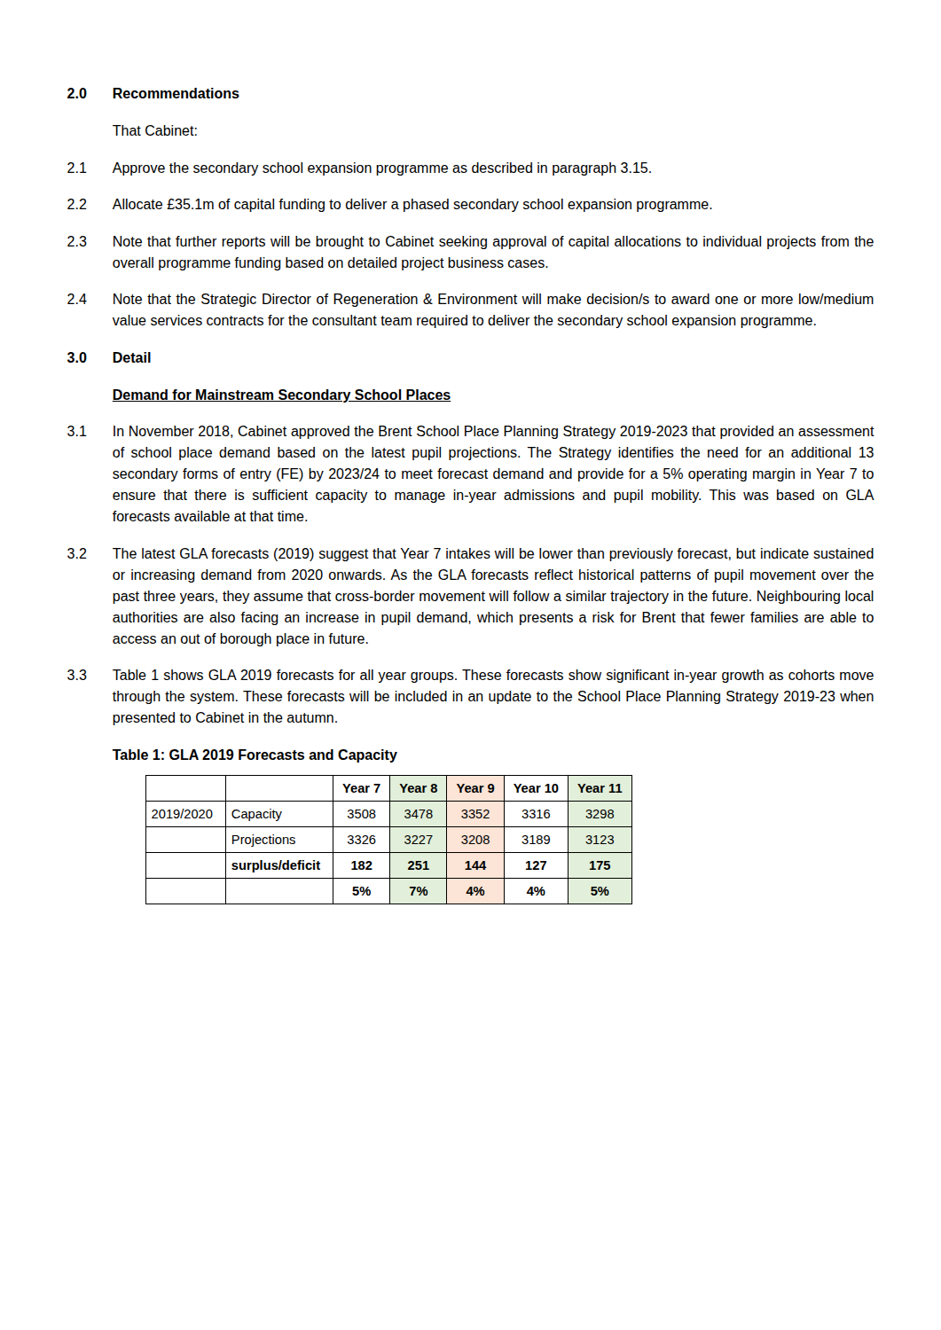2.0
Recommendations
That Cabinet:
2.1
Approve the secondary school expansion programme as described in paragraph 3.15.
2.2
Allocate £35.1m of capital funding to deliver a phased secondary school expansion programme.
2.3
Note that further reports will be brought to Cabinet seeking approval of capital allocations to individual projects from the overall programme funding based on detailed project business cases.
2.4
Note that the Strategic Director of Regeneration & Environment will make decision/s to award one or more low/medium value services contracts for the consultant team required to deliver the secondary school expansion programme.
3.0
Detail
Demand for Mainstream Secondary School Places
3.1
In November 2018, Cabinet approved the Brent School Place Planning Strategy 2019-2023 that provided an assessment of school place demand based on the latest pupil projections. The Strategy identifies the need for an additional 13 secondary forms of entry (FE) by 2023/24 to meet forecast demand and provide for a 5% operating margin in Year 7 to ensure that there is sufficient capacity to manage in-year admissions and pupil mobility. This was based on GLA forecasts available at that time.
3.2
The latest GLA forecasts (2019) suggest that Year 7 intakes will be lower than previously forecast, but indicate sustained or increasing demand from 2020 onwards. As the GLA forecasts reflect historical patterns of pupil movement over the past three years, they assume that cross-border movement will follow a similar trajectory in the future. Neighbouring local authorities are also facing an increase in pupil demand, which presents a risk for Brent that fewer families are able to access an out of borough place in future.
3.3
Table 1 shows GLA 2019 forecasts for all year groups. These forecasts show significant in-year growth as cohorts move through the system. These forecasts will be included in an update to the School Place Planning Strategy 2019-23 when presented to Cabinet in the autumn.
Table 1: GLA 2019 Forecasts and Capacity
| | | Year 7 | Year 8 | Year 9 | Year 10 | Year 11 |
| --- | --- | --- | --- | --- | --- | --- |
| 2019/2020 | Capacity | 3508 | 3478 | 3352 | 3316 | 3298 |
| | Projections | 3326 | 3227 | 3208 | 3189 | 3123 |
| | surplus/deficit | 182 | 251 | 144 | 127 | 175 |
| | | 5% | 7% | 4% | 4% | 5% |